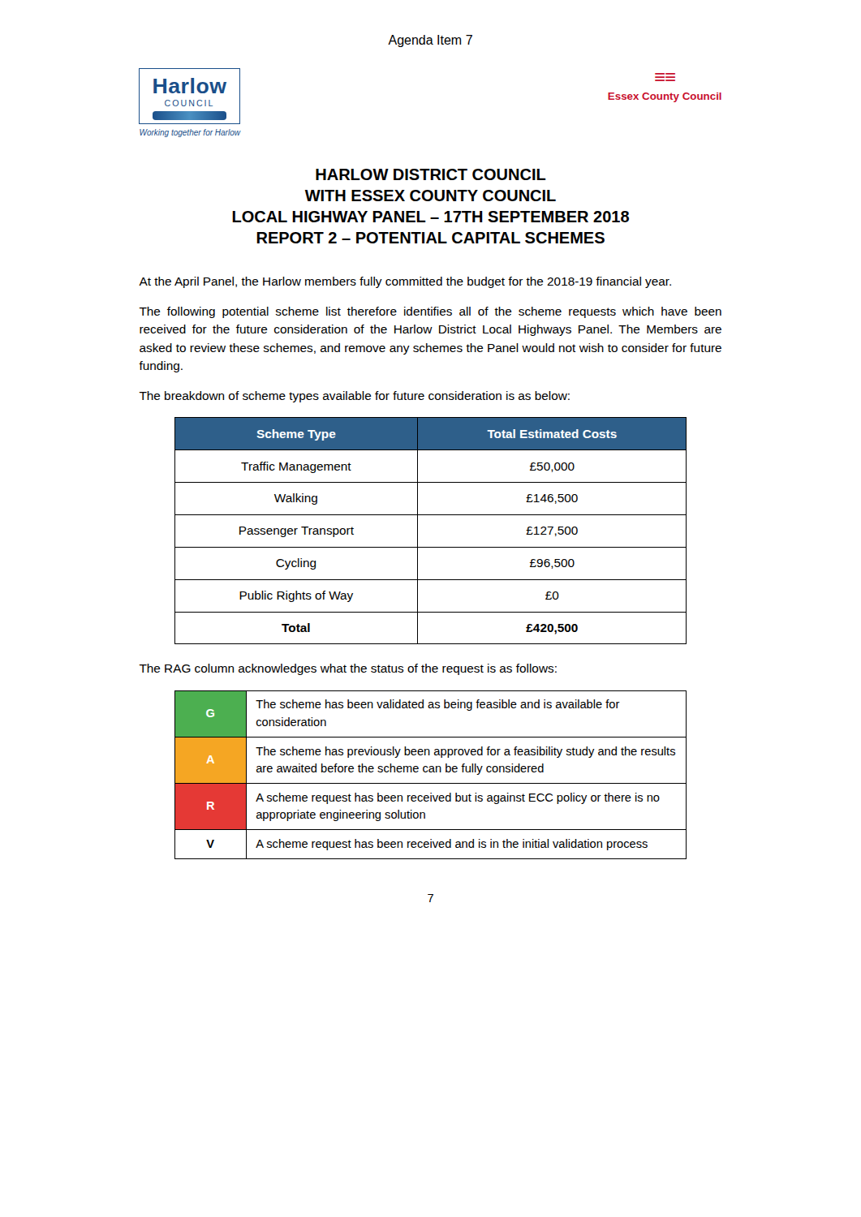Agenda Item 7
Harlow
Council
Working together for Harlow
≡≡
Essex County Council
HARLOW DISTRICT COUNCIL WITH ESSEX COUNTY COUNCIL LOCAL HIGHWAY PANEL – 17TH SEPTEMBER 2018 REPORT 2 – POTENTIAL CAPITAL SCHEMES
At the April Panel, the Harlow members fully committed the budget for the 2018-19 financial year.
The following potential scheme list therefore identifies all of the scheme requests which have been received for the future consideration of the Harlow District Local Highways Panel. The Members are asked to review these schemes, and remove any schemes the Panel would not wish to consider for future funding.
The breakdown of scheme types available for future consideration is as below:
| Scheme Type | Total Estimated Costs |
| --- | --- |
| Traffic Management | £50,000 |
| Walking | £146,500 |
| Passenger Transport | £127,500 |
| Cycling | £96,500 |
| Public Rights of Way | £0 |
| Total | £420,500 |
The RAG column acknowledges what the status of the request is as follows:
| G | The scheme has been validated as being feasible and is available for consideration |
| A | The scheme has previously been approved for a feasibility study and the results are awaited before the scheme can be fully considered |
| R | A scheme request has been received but is against ECC policy or there is no appropriate engineering solution |
| V | A scheme request has been received and is in the initial validation process |
7